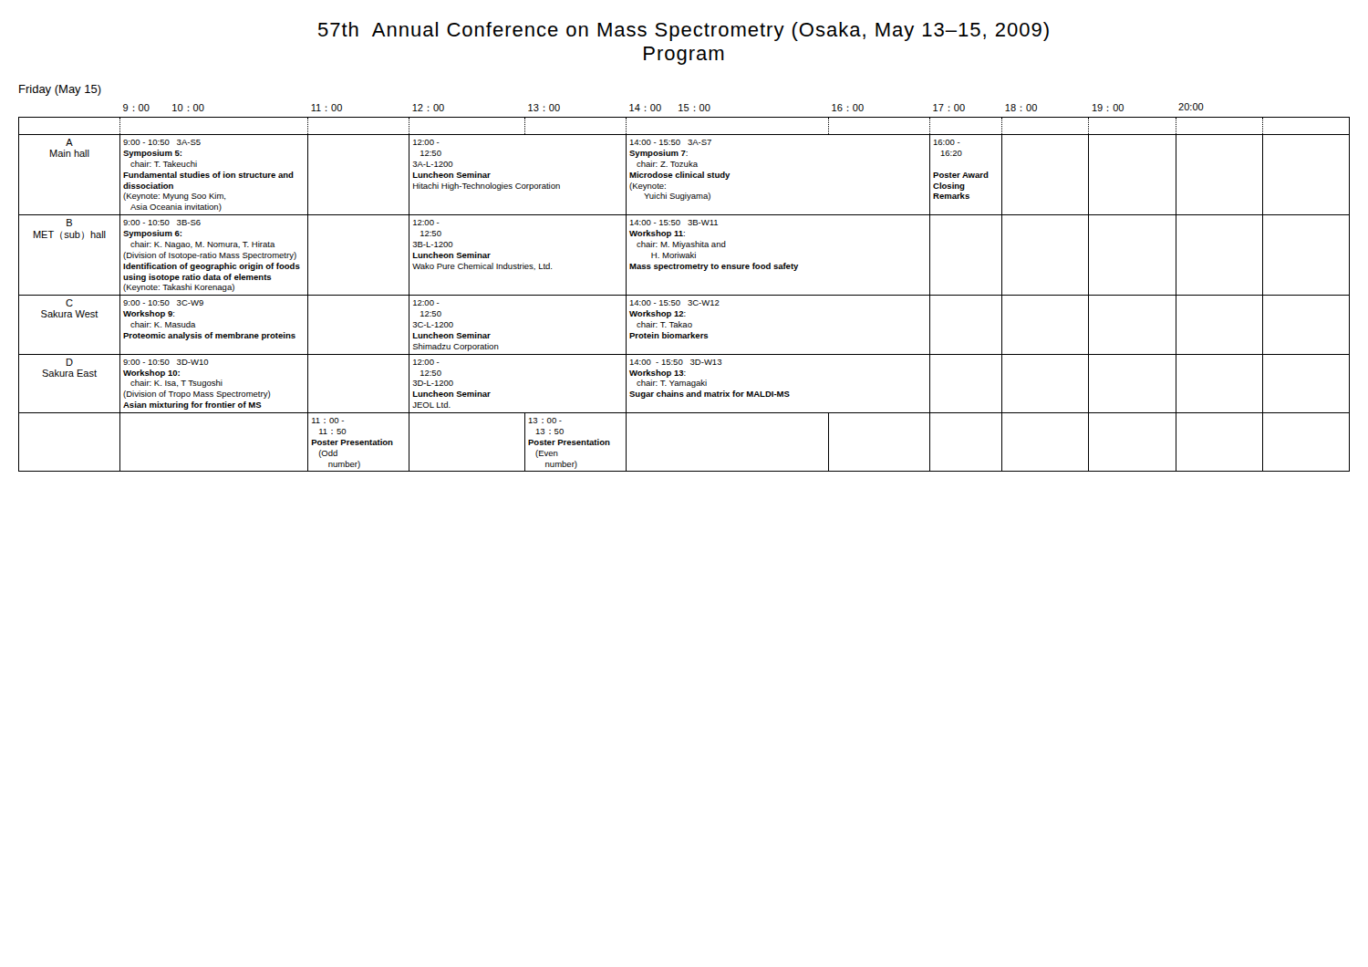57th Annual Conference on Mass Spectrometry (Osaka, May 13–15, 2009)
Program
Friday (May 15)
| | 9：00 10：00 | 11：00 | 12：00 | 13：00 | 14：00 15：00 | 16：00 | 17：00 | 18：00 | 19：00 | 20:00 | |
| A Main hall | 9:00 - 10:50 3A-S5 Symposium 5: chair: T. Takeuchi Fundamental studies of ion structure and dissociation (Keynote: Myung Soo Kim, Asia Oceania invitation) | | 12:00 - 12:50 3A-L-1200 Luncheon Seminar Hitachi High-Technologies Corporation | 14:00 - 15:50 3A-S7 Symposium 7 : chair: Z. Tozuka Microdose clinical study (Keynote: Yuichi Sugiyama) | 16:00 - 16:20 Poster Award Closing Remarks | | | | |
| B MET（sub）hall | 9:00 - 10:50 3B-S6 Symposium 6: chair: K. Nagao, M. Nomura, T. Hirata (Division of Isotope-ratio Mass Spectrometry) Identification of geographic origin of foods using isotope ratio data of elements (Keynote: Takashi Korenaga) | | 12:00 - 12:50 3B-L-1200 Luncheon Seminar Wako Pure Chemical Industries, Ltd. | 14:00 - 15:50 3B-W11 Workshop 11 : chair: M. Miyashita and H. Moriwaki Mass spectrometry to ensure food safety | | | | | |
| C Sakura West | 9:00 - 10:50 3C-W9 Workshop 9 : chair: K. Masuda Proteomic analysis of membrane proteins | | 12:00 - 12:50 3C-L-1200 Luncheon Seminar Shimadzu Corporation | 14:00 - 15:50 3C-W12 Workshop 12 : chair: T. Takao Protein biomarkers | | | | | |
| D Sakura East | 9:00 - 10:50 3D-W10 Workshop 10: chair: K. Isa, T Tsugoshi (Division of Tropo Mass Spectrometry) Asian mixturing for frontier of MS | | 12:00 - 12:50 3D-L-1200 Luncheon Seminar JEOL Ltd. | 14:00 - 15:50 3D-W13 Workshop 13 : chair: T. Yamagaki Sugar chains and matrix for MALDI-MS | | | | | |
| | | 11：00 - 11：50 Poster Presentation (Odd number) | | 13：00 - 13：50 Poster Presentation (Even number) | | | | | | | |